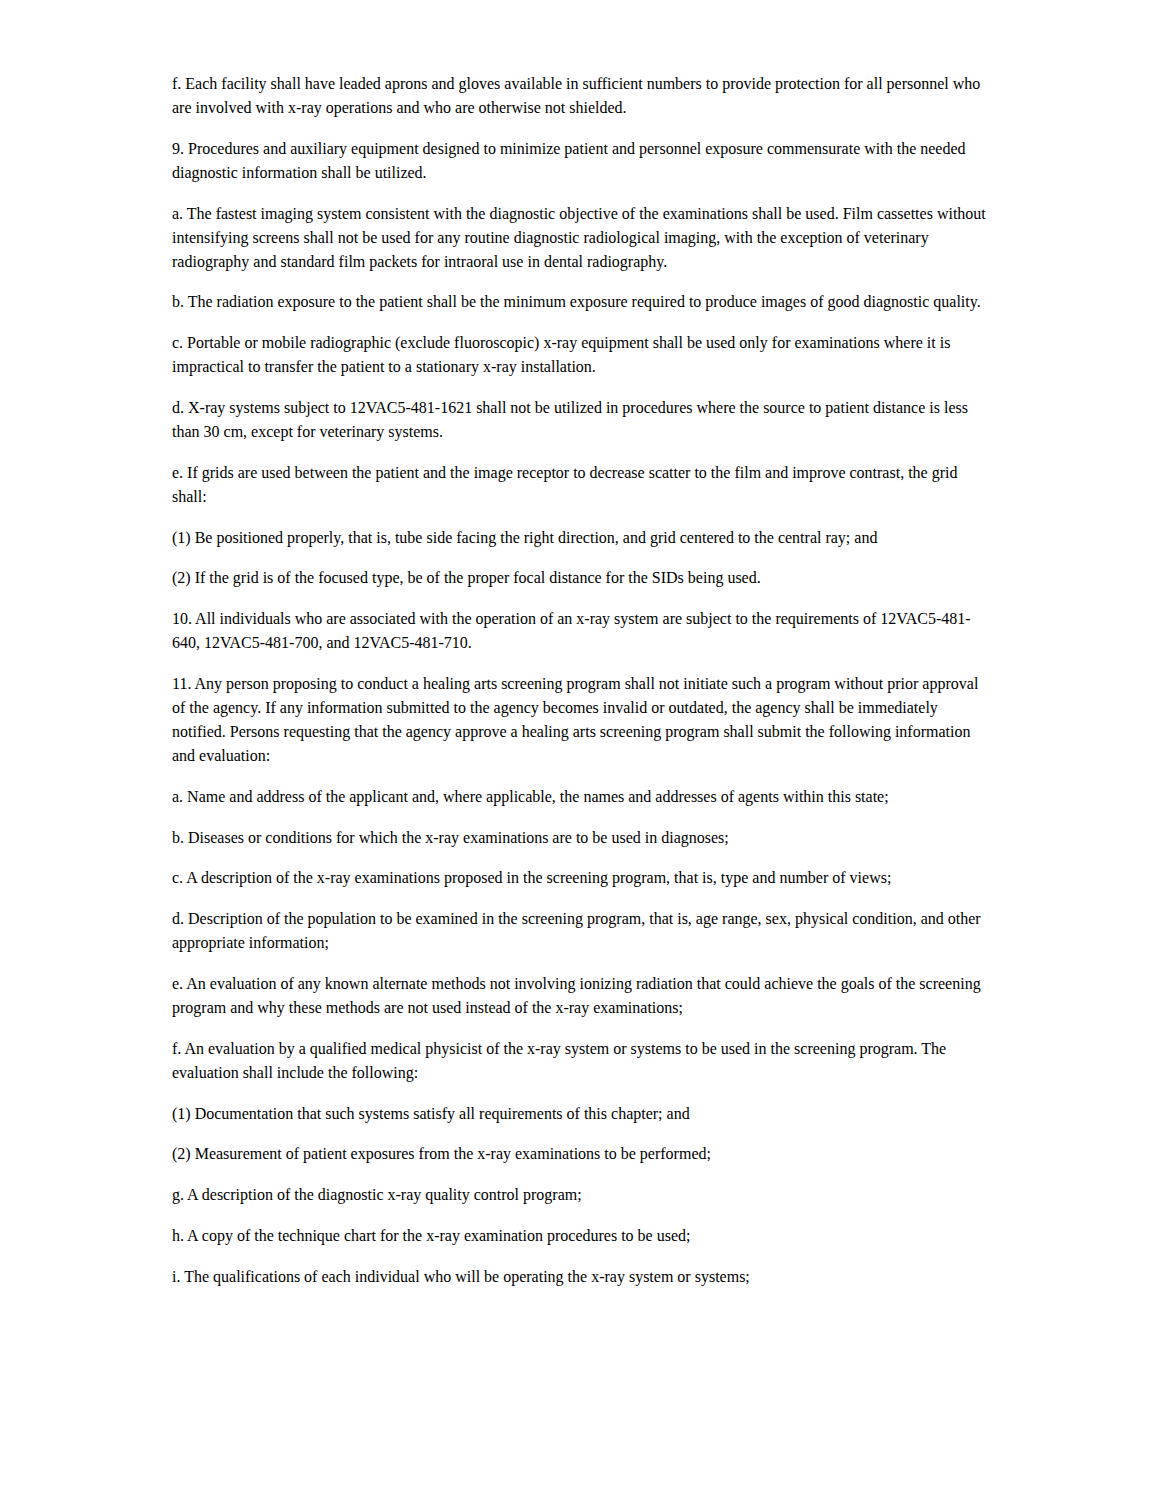f. Each facility shall have leaded aprons and gloves available in sufficient numbers to provide protection for all personnel who are involved with x-ray operations and who are otherwise not shielded.
9. Procedures and auxiliary equipment designed to minimize patient and personnel exposure commensurate with the needed diagnostic information shall be utilized.
a. The fastest imaging system consistent with the diagnostic objective of the examinations shall be used. Film cassettes without intensifying screens shall not be used for any routine diagnostic radiological imaging, with the exception of veterinary radiography and standard film packets for intraoral use in dental radiography.
b. The radiation exposure to the patient shall be the minimum exposure required to produce images of good diagnostic quality.
c. Portable or mobile radiographic (exclude fluoroscopic) x-ray equipment shall be used only for examinations where it is impractical to transfer the patient to a stationary x-ray installation.
d. X-ray systems subject to 12VAC5-481-1621 shall not be utilized in procedures where the source to patient distance is less than 30 cm, except for veterinary systems.
e. If grids are used between the patient and the image receptor to decrease scatter to the film and improve contrast, the grid shall:
(1) Be positioned properly, that is, tube side facing the right direction, and grid centered to the central ray; and
(2) If the grid is of the focused type, be of the proper focal distance for the SIDs being used.
10. All individuals who are associated with the operation of an x-ray system are subject to the requirements of 12VAC5-481-640, 12VAC5-481-700, and 12VAC5-481-710.
11. Any person proposing to conduct a healing arts screening program shall not initiate such a program without prior approval of the agency. If any information submitted to the agency becomes invalid or outdated, the agency shall be immediately notified. Persons requesting that the agency approve a healing arts screening program shall submit the following information and evaluation:
a. Name and address of the applicant and, where applicable, the names and addresses of agents within this state;
b. Diseases or conditions for which the x-ray examinations are to be used in diagnoses;
c. A description of the x-ray examinations proposed in the screening program, that is, type and number of views;
d. Description of the population to be examined in the screening program, that is, age range, sex, physical condition, and other appropriate information;
e. An evaluation of any known alternate methods not involving ionizing radiation that could achieve the goals of the screening program and why these methods are not used instead of the x-ray examinations;
f. An evaluation by a qualified medical physicist of the x-ray system or systems to be used in the screening program. The evaluation shall include the following:
(1) Documentation that such systems satisfy all requirements of this chapter; and
(2) Measurement of patient exposures from the x-ray examinations to be performed;
g. A description of the diagnostic x-ray quality control program;
h. A copy of the technique chart for the x-ray examination procedures to be used;
i. The qualifications of each individual who will be operating the x-ray system or systems;